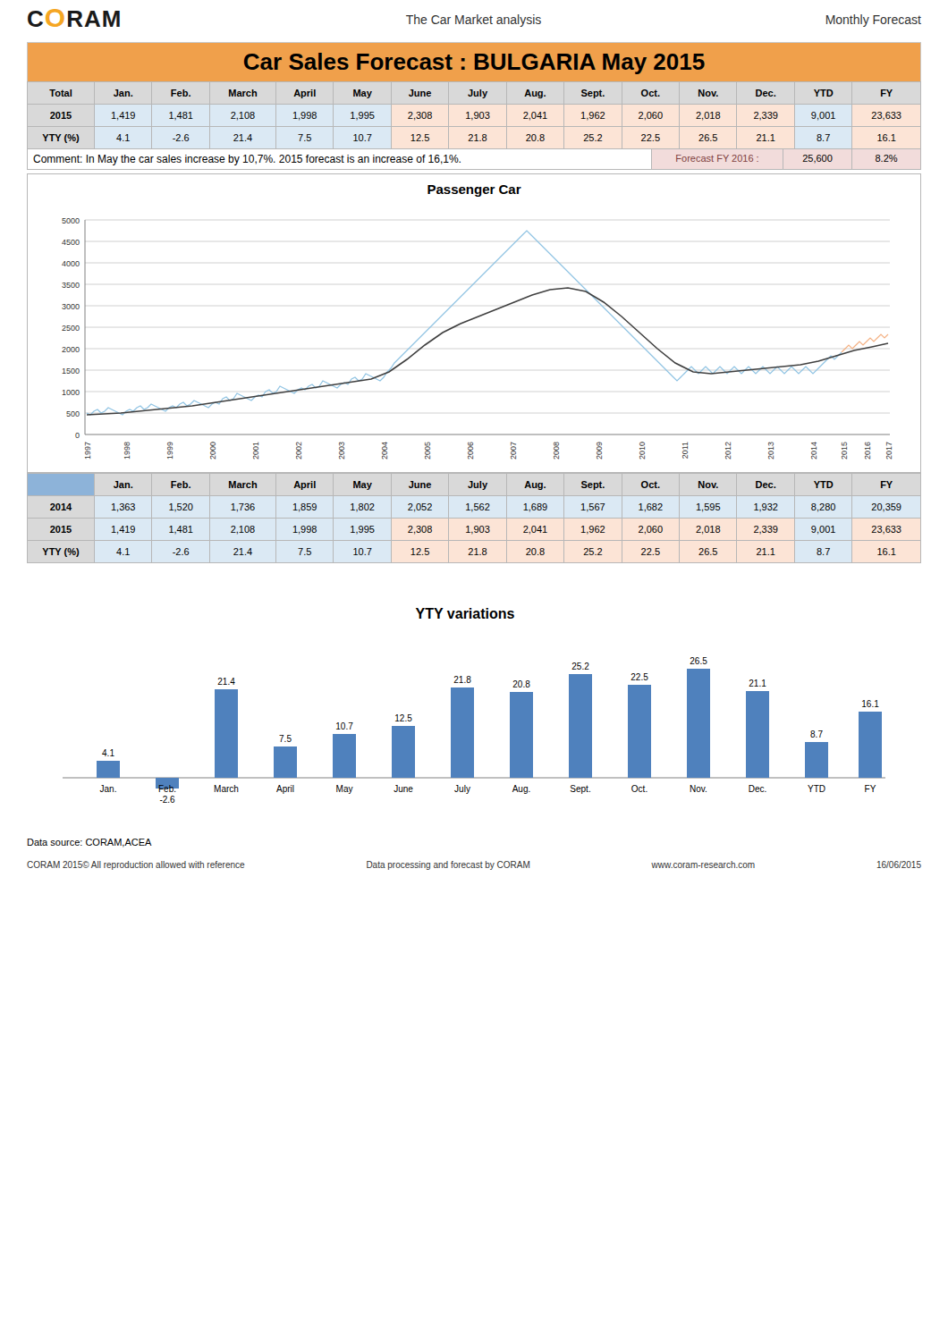CORAM
The Car Market analysis
Monthly Forecast
Car Sales Forecast : BULGARIA May 2015
| Total | Jan. | Feb. | March | April | May | June | July | Aug. | Sept. | Oct. | Nov. | Dec. | YTD | FY |
| --- | --- | --- | --- | --- | --- | --- | --- | --- | --- | --- | --- | --- | --- | --- |
| 2015 | 1,419 | 1,481 | 2,108 | 1,998 | 1,995 | 2,308 | 1,903 | 2,041 | 1,962 | 2,060 | 2,018 | 2,339 | 9,001 | 23,633 |
| YTY (%) | 4.1 | -2.6 | 21.4 | 7.5 | 10.7 | 12.5 | 21.8 | 20.8 | 25.2 | 22.5 | 26.5 | 21.1 | 8.7 | 16.1 |
Comment: In May the car sales increase by 10,7%. 2015 forecast is an increase of 16,1%.
Forecast FY 2016 :
25,600
8.2%
Passenger Car
5000 4500 4000 3500 3000 2500 2000 1500 1000 500 0 1997 1998 1999 2000 2001 2002 2003 2004 2005 2006 2007 2008 2009 2010 2011 2012 2013 2014 2015 2016 2017
| | Jan. | Feb. | March | April | May | June | July | Aug. | Sept. | Oct. | Nov. | Dec. | YTD | FY |
| --- | --- | --- | --- | --- | --- | --- | --- | --- | --- | --- | --- | --- | --- | --- |
| 2014 | 1,363 | 1,520 | 1,736 | 1,859 | 1,802 | 2,052 | 1,562 | 1,689 | 1,567 | 1,682 | 1,595 | 1,932 | 8,280 | 20,359 |
| 2015 | 1,419 | 1,481 | 2,108 | 1,998 | 1,995 | 2,308 | 1,903 | 2,041 | 1,962 | 2,060 | 2,018 | 2,339 | 9,001 | 23,633 |
| YTY (%) | 4.1 | -2.6 | 21.4 | 7.5 | 10.7 | 12.5 | 21.8 | 20.8 | 25.2 | 22.5 | 26.5 | 21.1 | 8.7 | 16.1 |
YTY variations 4.1 Jan. Feb. -2.6 21.4 March 7.5 April 10.7 May 12.5 June 21.8 July 20.8 Aug. 25.2 Sept. 22.5 Oct. 26.5 Nov. 21.1 Dec. 8.7 YTD 16.1 FY
Data source: CORAM,ACEA
CORAM 2015© All reproduction allowed with reference
Data processing and forecast by CORAM
www.coram-research.com
16/06/2015